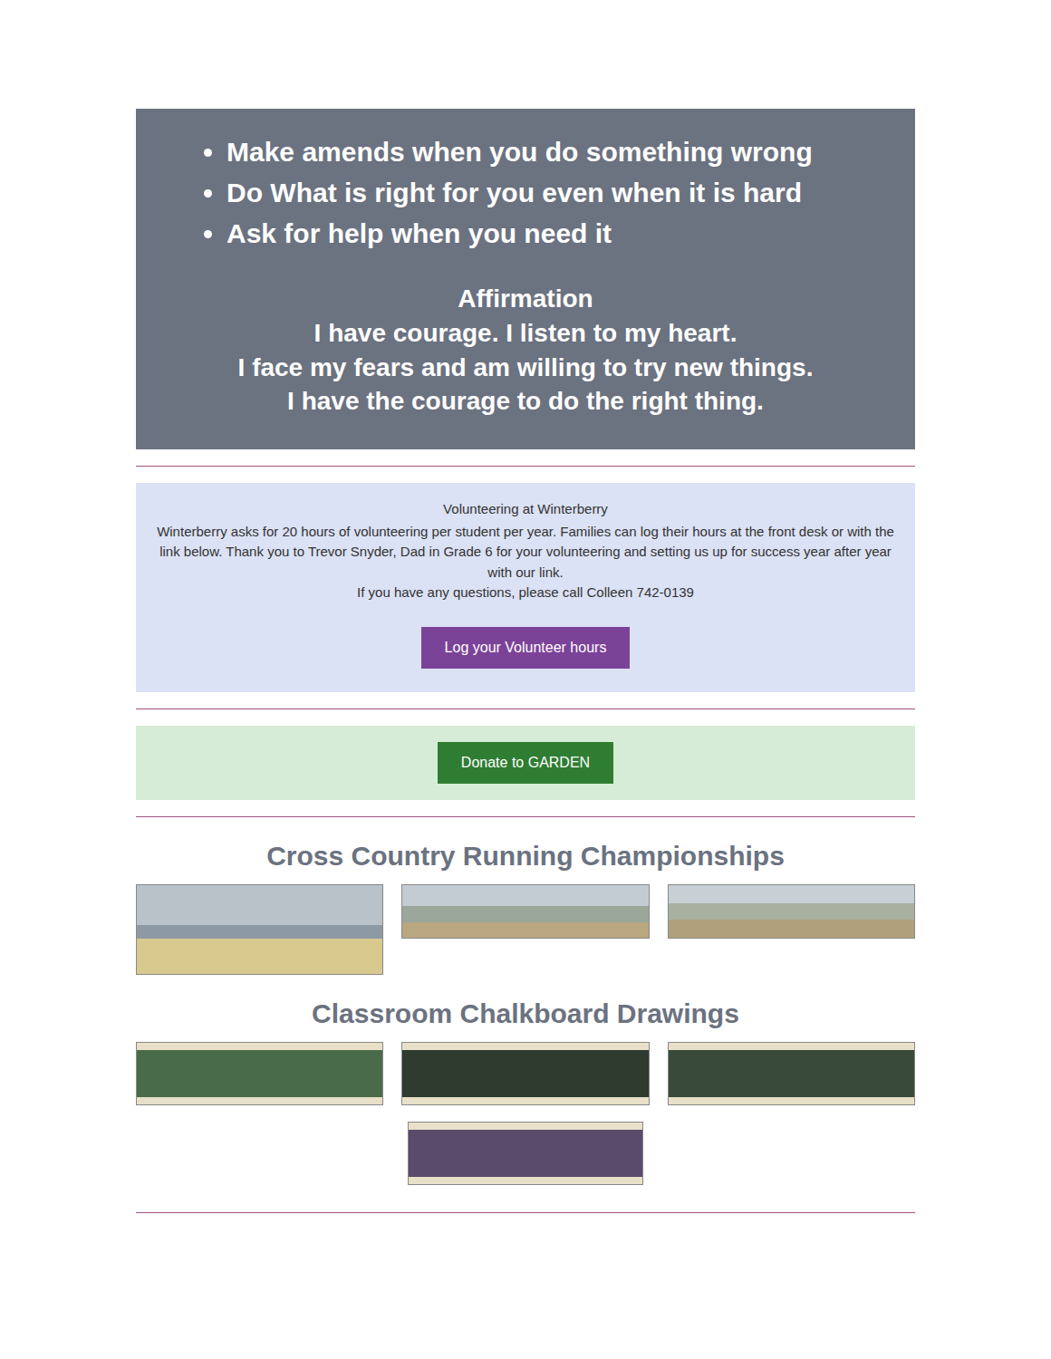Make amends when you do something wrong
Do What is right for you even when it is hard
Ask for help when you need it
Affirmation
I have courage. I listen to my heart.
I face my fears and am willing to try new things.
I have the courage to do the right thing.
Volunteering at Winterberry
Winterberry asks for 20 hours of volunteering per student per year. Families can log their hours at the front desk or with the link below. Thank you to Trevor Snyder, Dad in Grade 6 for your volunteering and setting us up for success year after year with our link.
If you have any questions, please call Colleen 742-0139
Log your Volunteer hours
Donate to GARDEN
Cross Country Running Championships
Classroom Chalkboard Drawings